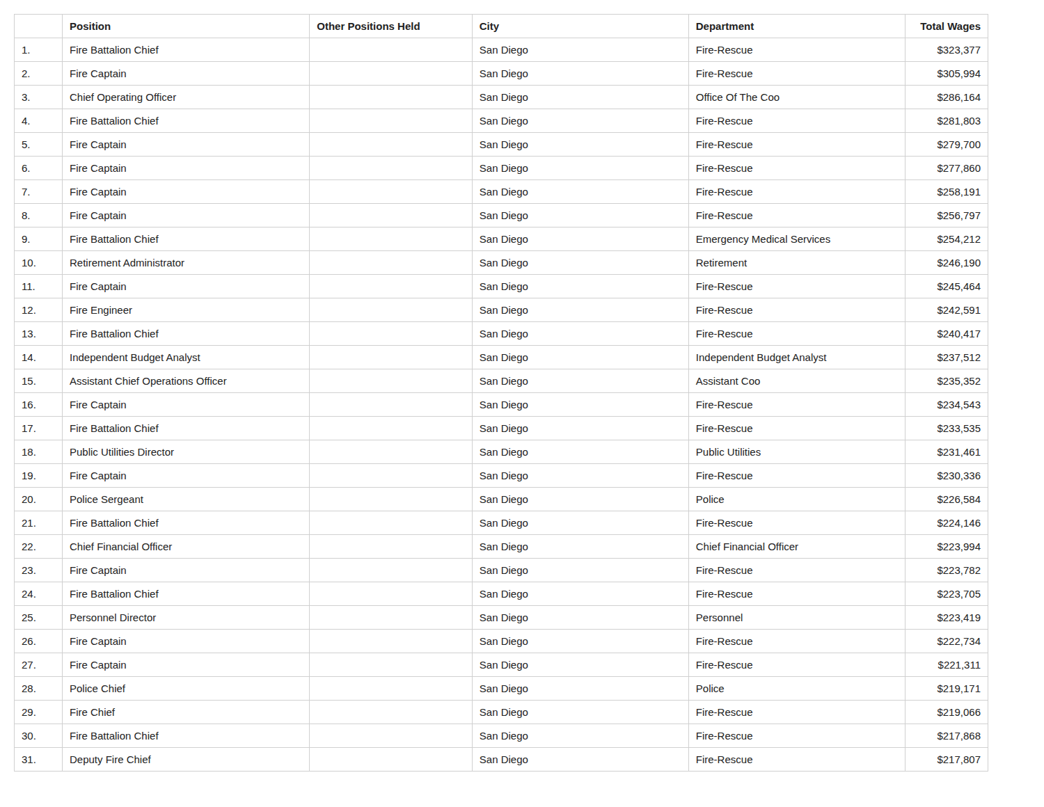| | Position | Other Positions Held | City | Department | Total Wages |
| --- | --- | --- | --- | --- | --- |
| 1. | Fire Battalion Chief | | San Diego | Fire-Rescue | $323,377 |
| 2. | Fire Captain | | San Diego | Fire-Rescue | $305,994 |
| 3. | Chief Operating Officer | | San Diego | Office Of The Coo | $286,164 |
| 4. | Fire Battalion Chief | | San Diego | Fire-Rescue | $281,803 |
| 5. | Fire Captain | | San Diego | Fire-Rescue | $279,700 |
| 6. | Fire Captain | | San Diego | Fire-Rescue | $277,860 |
| 7. | Fire Captain | | San Diego | Fire-Rescue | $258,191 |
| 8. | Fire Captain | | San Diego | Fire-Rescue | $256,797 |
| 9. | Fire Battalion Chief | | San Diego | Emergency Medical Services | $254,212 |
| 10. | Retirement Administrator | | San Diego | Retirement | $246,190 |
| 11. | Fire Captain | | San Diego | Fire-Rescue | $245,464 |
| 12. | Fire Engineer | | San Diego | Fire-Rescue | $242,591 |
| 13. | Fire Battalion Chief | | San Diego | Fire-Rescue | $240,417 |
| 14. | Independent Budget Analyst | | San Diego | Independent Budget Analyst | $237,512 |
| 15. | Assistant Chief Operations Officer | | San Diego | Assistant Coo | $235,352 |
| 16. | Fire Captain | | San Diego | Fire-Rescue | $234,543 |
| 17. | Fire Battalion Chief | | San Diego | Fire-Rescue | $233,535 |
| 18. | Public Utilities Director | | San Diego | Public Utilities | $231,461 |
| 19. | Fire Captain | | San Diego | Fire-Rescue | $230,336 |
| 20. | Police Sergeant | | San Diego | Police | $226,584 |
| 21. | Fire Battalion Chief | | San Diego | Fire-Rescue | $224,146 |
| 22. | Chief Financial Officer | | San Diego | Chief Financial Officer | $223,994 |
| 23. | Fire Captain | | San Diego | Fire-Rescue | $223,782 |
| 24. | Fire Battalion Chief | | San Diego | Fire-Rescue | $223,705 |
| 25. | Personnel Director | | San Diego | Personnel | $223,419 |
| 26. | Fire Captain | | San Diego | Fire-Rescue | $222,734 |
| 27. | Fire Captain | | San Diego | Fire-Rescue | $221,311 |
| 28. | Police Chief | | San Diego | Police | $219,171 |
| 29. | Fire Chief | | San Diego | Fire-Rescue | $219,066 |
| 30. | Fire Battalion Chief | | San Diego | Fire-Rescue | $217,868 |
| 31. | Deputy Fire Chief | | San Diego | Fire-Rescue | $217,807 |